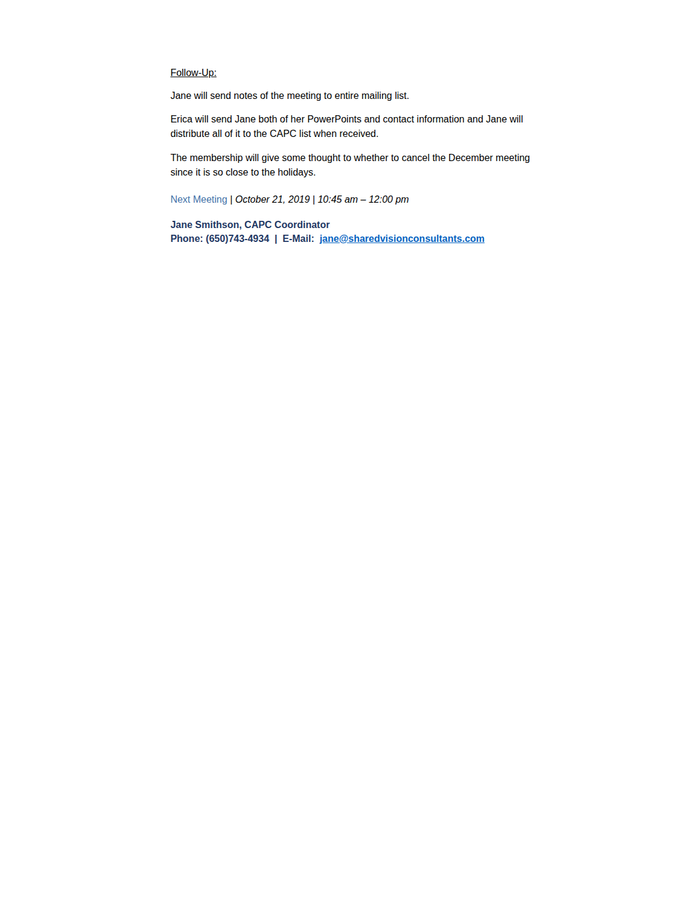Follow-Up:
Jane will send notes of the meeting to entire mailing list.
Erica will send Jane both of her PowerPoints and contact information and Jane will distribute all of it to the CAPC list when received.
The membership will give some thought to whether to cancel the December meeting since it is so close to the holidays.
Next Meeting | October 21, 2019 | 10:45 am – 12:00 pm
Jane Smithson, CAPC Coordinator
Phone: (650)743-4934 | E-Mail: jane@sharedvisionconsultants.com